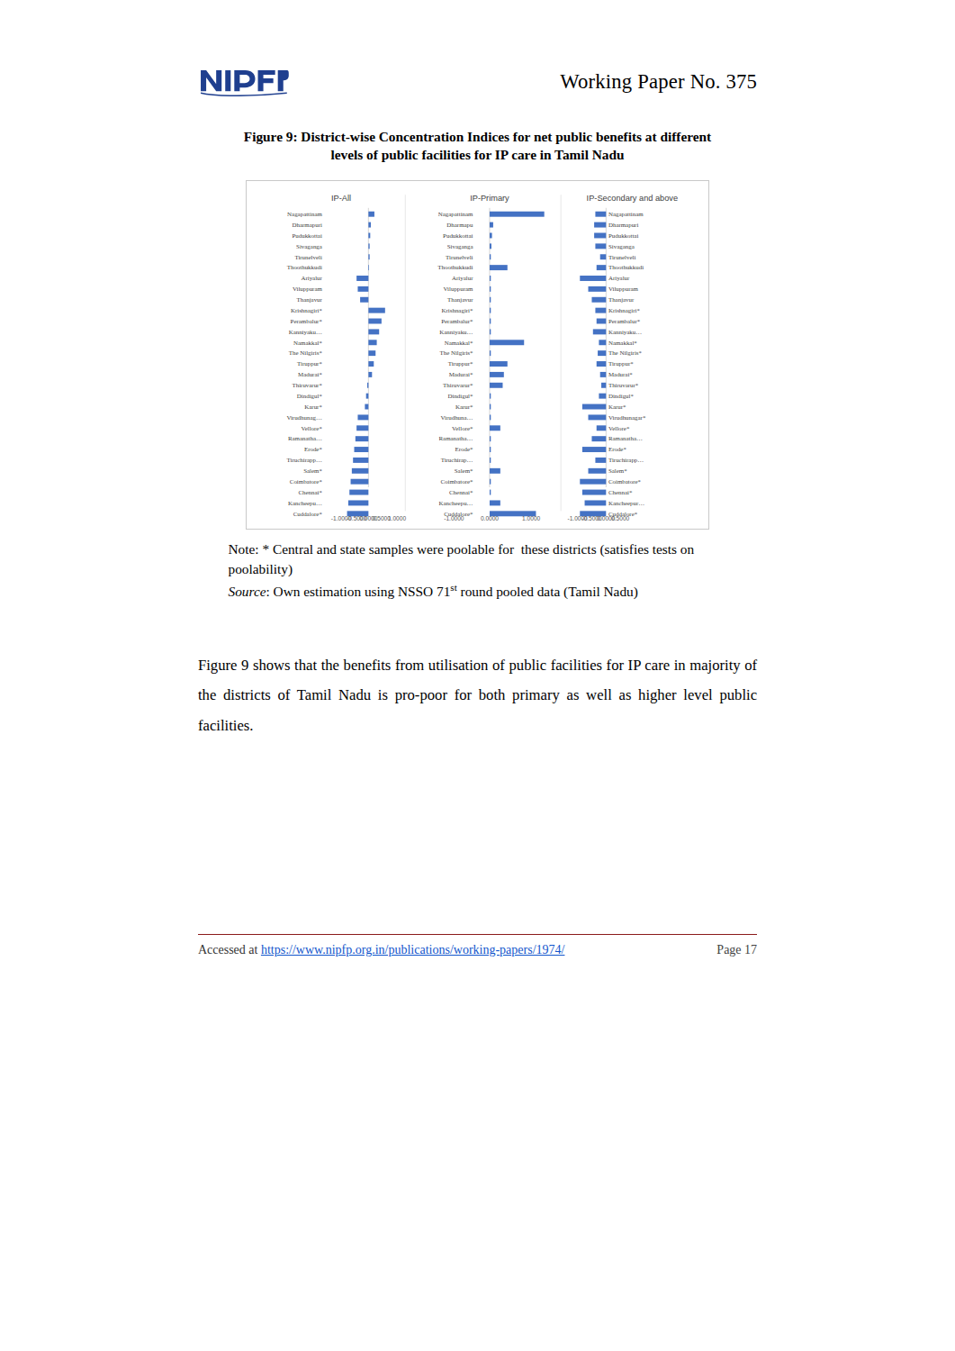Working Paper No. 375
Figure 9: District-wise Concentration Indices for net public benefits at different levels of public facilities for IP care in Tamil Nadu
IP-All IP-Primary IP-Secondary and above Nagapattinam Dharmapuri Pudukkottai Sivaganga Tirunelveli Thoothukkudi Ariyalur Viluppuram Thanjavur Krishnagiri* Perambalur* Kanniyaku… Namakkal* The Nilgiris* Tiruppur* Madurai* Thiruvarur* Dindigul* Karur* Virudhunag… Vellore* Ramanatha… Erode* Tiruchirapp… Salem* Coimbatore* Chennai* Kancheepu… Cuddalore* Tiruvanna… -1.0000 -0.5000 0.0000 0.5000 1.0000 Nagapattinam Dharmapu Pudukkottai Sivaganga Tirunelveli Thoothukkudi Ariyalur Viluppuram Thanjavur Krishnagiri* Perambalur* Kanniyaku… Namakkal* The Nilgiris* Tiruppur* Madurai* Thiruvarur* Dindigul* Karur* Virudhuna… Vellore* Ramanatha… Erode* Tiruchirap… Salem* Coimbatore* Chennai* Kancheepu… Cuddalore* -1.0000 0.0000 1.0000 Nagapattinam Dharmapuri Pudukkottai Sivaganga Tirunelveli Thoothukkudi Ariyalur Viluppuram Thanjavur Krishnagiri* Perambalur* Kanniyaku… Namakkal* The Nilgiris* Tiruppur* Madurai* Thiruvarur* Dindigul* Karur* Virudhunagar* Vellore* Ramanatha… Erode* Tiruchirapp… Salem* Coimbatore* Chennai* Kancheepur… Cuddalore* -1.0000 -0.5000 0.0000 0.5000 Thiruvallur* Theni*
Note: * Central and state samples were poolable for these districts (satisfies tests on poolability)
Source: Own estimation using NSSO 71st round pooled data (Tamil Nadu)
Figure 9 shows that the benefits from utilisation of public facilities for IP care in majority of the districts of Tamil Nadu is pro-poor for both primary as well as higher level public facilities.
Accessed at https://www.nipfp.org.in/publications/working-papers/1974/
Page 17